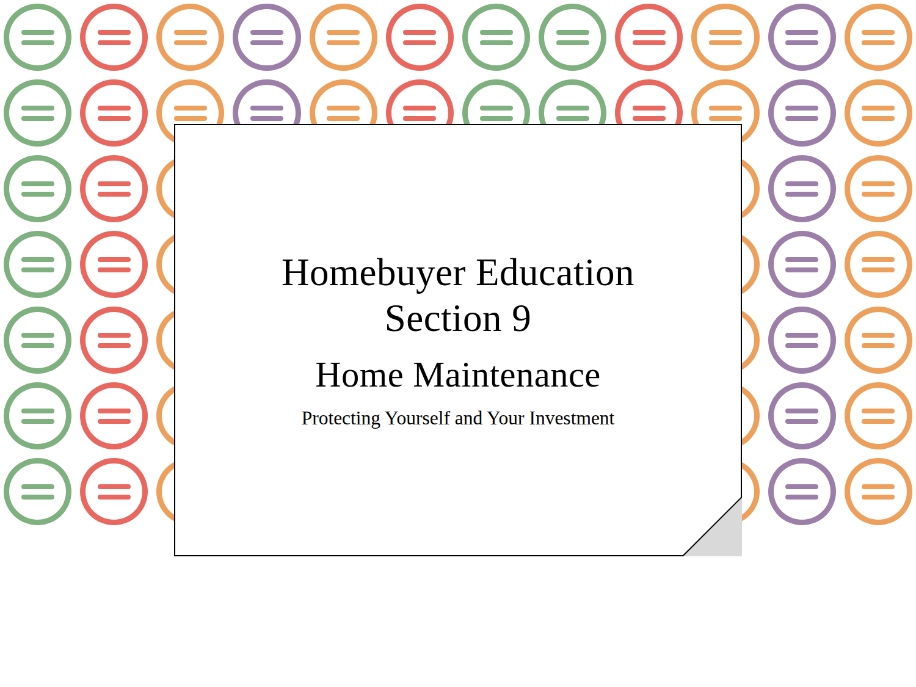Homebuyer Education
Section 9
Home Maintenance
Protecting Yourself and Your Investment